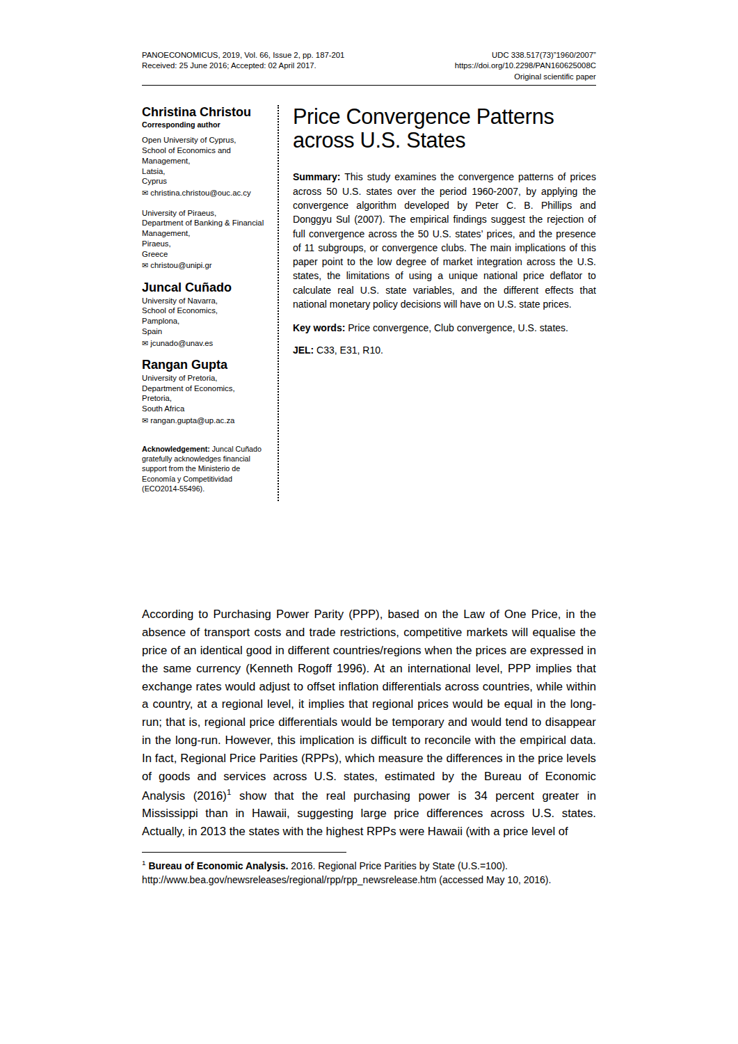PANOECONOMICUS, 2019, Vol. 66, Issue 2, pp. 187-201
Received: 25 June 2016; Accepted: 02 April 2017.
UDC 338.517(73)”1960/2007”
https://doi.org/10.2298/PAN160625008C
Original scientific paper
Christina Christou
Corresponding author
Open University of Cyprus,
School of Economics and
Management,
Latsia,
Cyprus
christina.christou@ouc.ac.cy
University of Piraeus,
Department of Banking & Financial
Management,
Piraeus,
Greece
christou@unipi.gr
Juncal Cuñado
University of Navarra,
School of Economics,
Pamplona,
Spain
jcunado@unav.es
Rangan Gupta
University of Pretoria,
Department of Economics,
Pretoria,
South Africa
rangan.gupta@up.ac.za
Acknowledgement: Juncal Cuñado gratefully acknowledges financial support from the Ministerio de Economía y Competitividad (ECO2014-55496).
Price Convergence Patterns across U.S. States
Summary: This study examines the convergence patterns of prices across 50 U.S. states over the period 1960-2007, by applying the convergence algorithm developed by Peter C. B. Phillips and Donggyu Sul (2007). The empirical findings suggest the rejection of full convergence across the 50 U.S. states’ prices, and the presence of 11 subgroups, or convergence clubs. The main implications of this paper point to the low degree of market integration across the U.S. states, the limitations of using a unique national price deflator to calculate real U.S. state variables, and the different effects that national monetary policy decisions will have on U.S. state prices.
Key words: Price convergence, Club convergence, U.S. states.
JEL: C33, E31, R10.
According to Purchasing Power Parity (PPP), based on the Law of One Price, in the absence of transport costs and trade restrictions, competitive markets will equalise the price of an identical good in different countries/regions when the prices are expressed in the same currency (Kenneth Rogoff 1996). At an international level, PPP implies that exchange rates would adjust to offset inflation differentials across countries, while within a country, at a regional level, it implies that regional prices would be equal in the long-run; that is, regional price differentials would be temporary and would tend to disappear in the long-run. However, this implication is difficult to reconcile with the empirical data. In fact, Regional Price Parities (RPPs), which measure the differences in the price levels of goods and services across U.S. states, estimated by the Bureau of Economic Analysis (2016)1 show that the real purchasing power is 34 percent greater in Mississippi than in Hawaii, suggesting large price differences across U.S. states. Actually, in 2013 the states with the highest RPPs were Hawaii (with a price level of
1 Bureau of Economic Analysis. 2016. Regional Price Parities by State (U.S.=100).
http://www.bea.gov/newsreleases/regional/rpp/rpp_newsrelease.htm (accessed May 10, 2016).